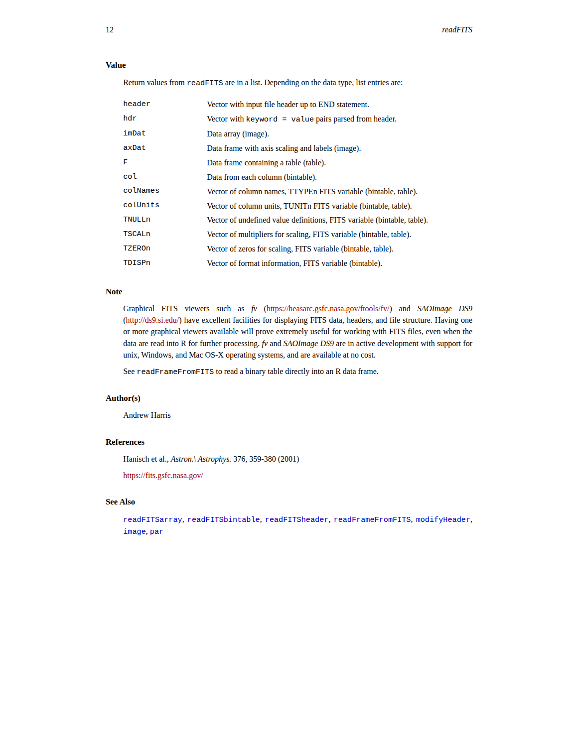12 readFITS
Value
Return values from readFITS are in a list. Depending on the data type, list entries are:
header
Vector with input file header up to END statement.
hdr
Vector with keyword = value pairs parsed from header.
imDat
Data array (image).
axDat
Data frame with axis scaling and labels (image).
F
Data frame containing a table (table).
col
Data from each column (bintable).
colNames
Vector of column names, TTYPEn FITS variable (bintable, table).
colUnits
Vector of column units, TUNITn FITS variable (bintable, table).
TNULLn
Vector of undefined value definitions, FITS variable (bintable, table).
TSCALn
Vector of multipliers for scaling, FITS variable (bintable, table).
TZEROn
Vector of zeros for scaling, FITS variable (bintable, table).
TDISPn
Vector of format information, FITS variable (bintable).
Note
Graphical FITS viewers such as fv (https://heasarc.gsfc.nasa.gov/ftools/fv/) and SAOImage DS9 (http://ds9.si.edu/) have excellent facilities for displaying FITS data, headers, and file structure. Having one or more graphical viewers available will prove extremely useful for working with FITS files, even when the data are read into R for further processing. fv and SAOImage DS9 are in active development with support for unix, Windows, and Mac OS-X operating systems, and are available at no cost.
See readFrameFromFITS to read a binary table directly into an R data frame.
Author(s)
Andrew Harris
References
Hanisch et al., Astron.\ Astrophys. 376, 359-380 (2001)
https://fits.gsfc.nasa.gov/
See Also
readFITSarray, readFITSbintable, readFITSheader, readFrameFromFITS, modifyHeader, image, par